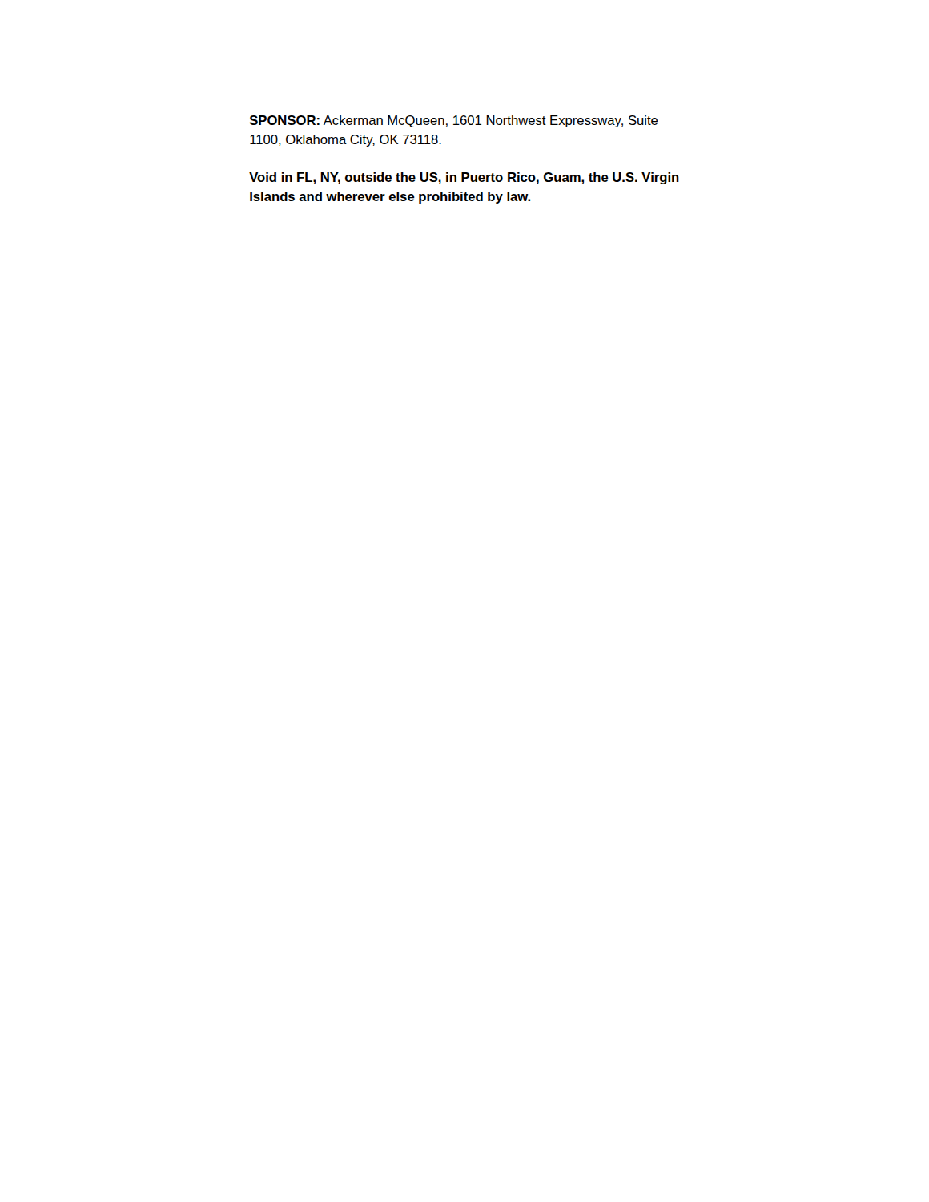SPONSOR: Ackerman McQueen, 1601 Northwest Expressway, Suite 1100, Oklahoma City, OK 73118.
Void in FL, NY, outside the US, in Puerto Rico, Guam, the U.S. Virgin Islands and wherever else prohibited by law.